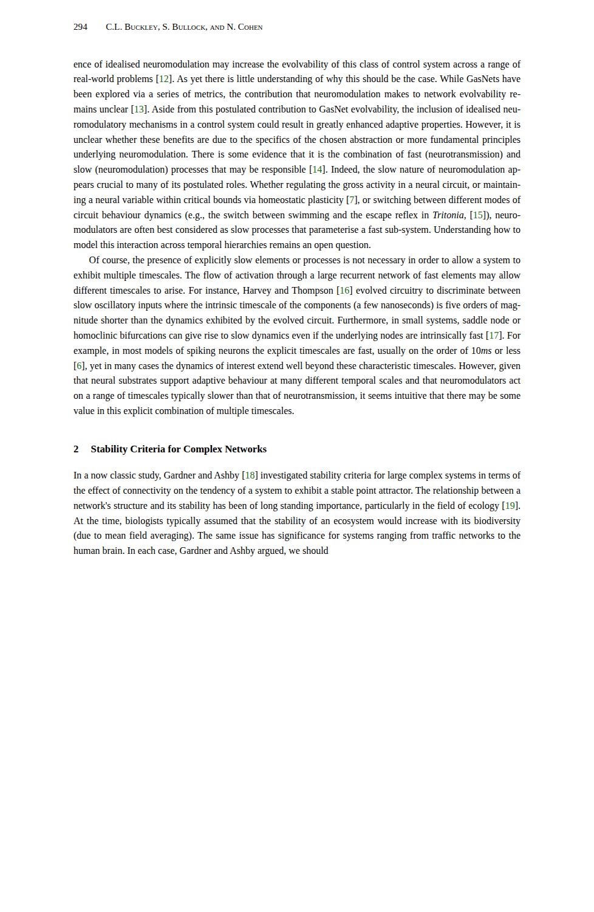294 C.L. Buckley, S. Bullock, and N. Cohen
ence of idealised neuromodulation may increase the evolvability of this class of control system across a range of real-world problems [12]. As yet there is little understanding of why this should be the case. While GasNets have been explored via a series of metrics, the contribution that neuromodulation makes to network evolvability remains unclear [13]. Aside from this postulated contribution to GasNet evolvability, the inclusion of idealised neuromodulatory mechanisms in a control system could result in greatly enhanced adaptive properties. However, it is unclear whether these benefits are due to the specifics of the chosen abstraction or more fundamental principles underlying neuromodulation. There is some evidence that it is the combination of fast (neurotransmission) and slow (neuromodulation) processes that may be responsible [14]. Indeed, the slow nature of neuromodulation appears crucial to many of its postulated roles. Whether regulating the gross activity in a neural circuit, or maintaining a neural variable within critical bounds via homeostatic plasticity [7], or switching between different modes of circuit behaviour dynamics (e.g., the switch between swimming and the escape reflex in Tritonia, [15]), neuromodulators are often best considered as slow processes that parameterise a fast sub-system. Understanding how to model this interaction across temporal hierarchies remains an open question.
Of course, the presence of explicitly slow elements or processes is not necessary in order to allow a system to exhibit multiple timescales. The flow of activation through a large recurrent network of fast elements may allow different timescales to arise. For instance, Harvey and Thompson [16] evolved circuitry to discriminate between slow oscillatory inputs where the intrinsic timescale of the components (a few nanoseconds) is five orders of magnitude shorter than the dynamics exhibited by the evolved circuit. Furthermore, in small systems, saddle node or homoclinic bifurcations can give rise to slow dynamics even if the underlying nodes are intrinsically fast [17]. For example, in most models of spiking neurons the explicit timescales are fast, usually on the order of 10ms or less [6], yet in many cases the dynamics of interest extend well beyond these characteristic timescales. However, given that neural substrates support adaptive behaviour at many different temporal scales and that neuromodulators act on a range of timescales typically slower than that of neurotransmission, it seems intuitive that there may be some value in this explicit combination of multiple timescales.
2 Stability Criteria for Complex Networks
In a now classic study, Gardner and Ashby [18] investigated stability criteria for large complex systems in terms of the effect of connectivity on the tendency of a system to exhibit a stable point attractor. The relationship between a network's structure and its stability has been of long standing importance, particularly in the field of ecology [19]. At the time, biologists typically assumed that the stability of an ecosystem would increase with its biodiversity (due to mean field averaging). The same issue has significance for systems ranging from traffic networks to the human brain. In each case, Gardner and Ashby argued, we should